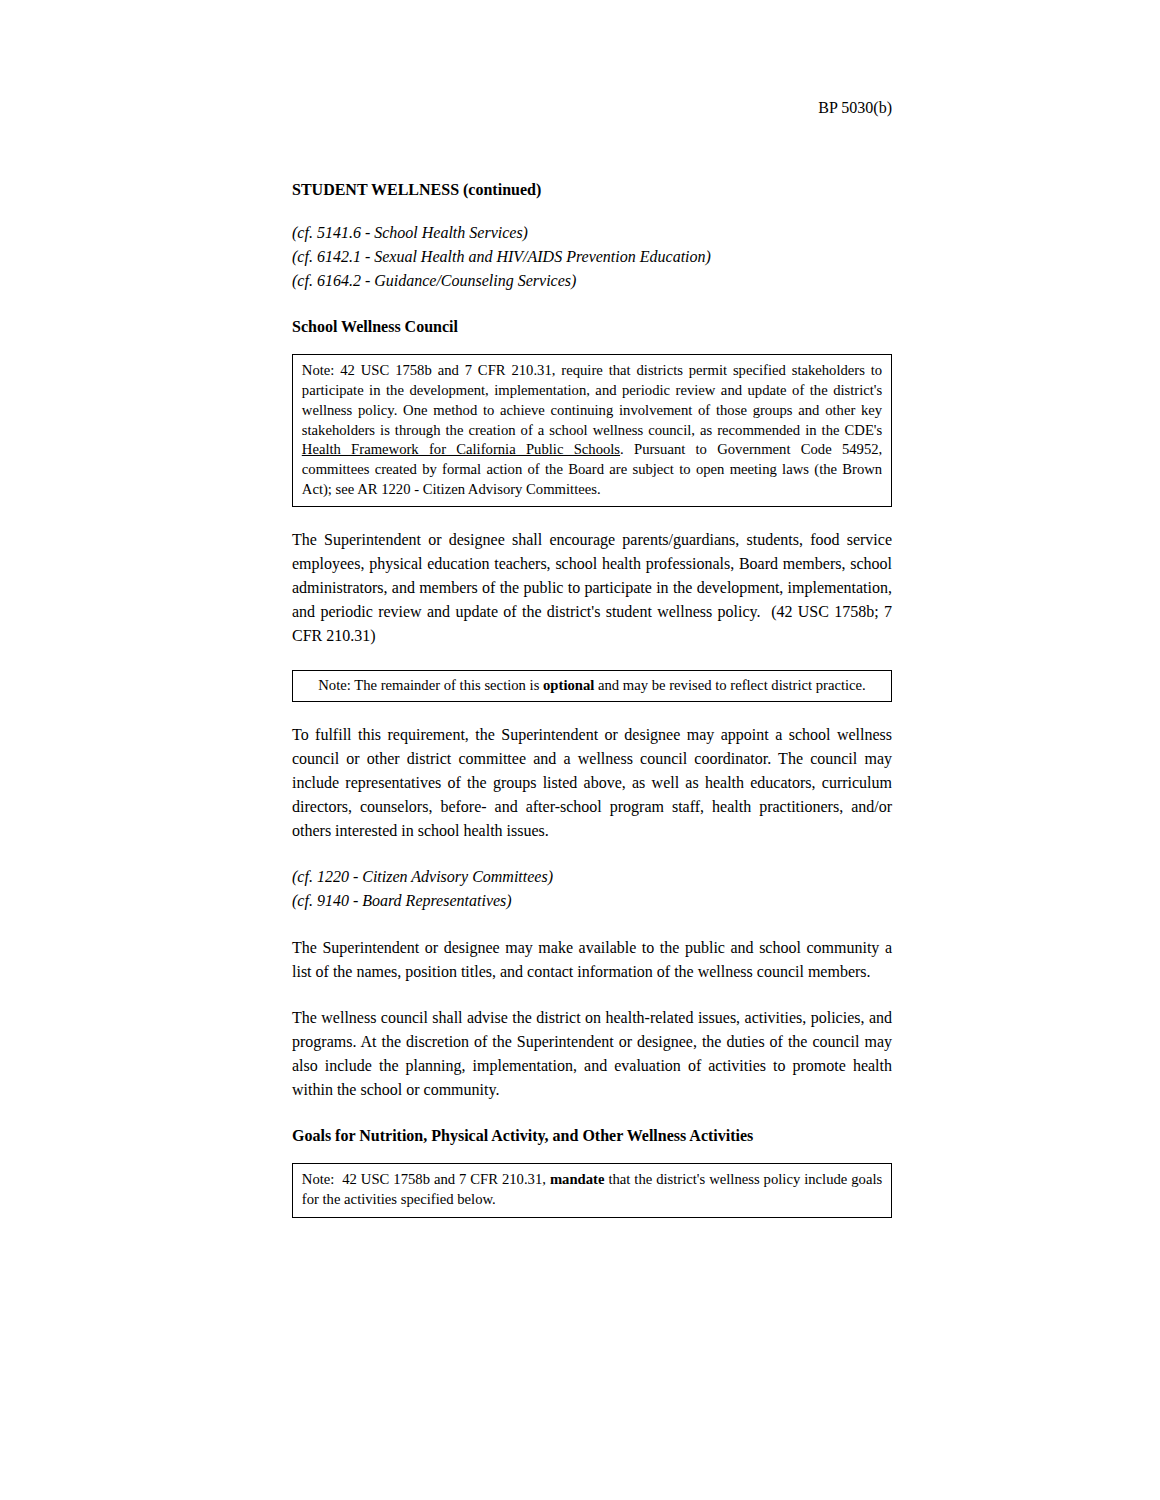BP 5030(b)
STUDENT WELLNESS (continued)
(cf. 5141.6 - School Health Services)
(cf. 6142.1 - Sexual Health and HIV/AIDS Prevention Education)
(cf. 6164.2 - Guidance/Counseling Services)
School Wellness Council
Note: 42 USC 1758b and 7 CFR 210.31, require that districts permit specified stakeholders to participate in the development, implementation, and periodic review and update of the district's wellness policy. One method to achieve continuing involvement of those groups and other key stakeholders is through the creation of a school wellness council, as recommended in the CDE's Health Framework for California Public Schools. Pursuant to Government Code 54952, committees created by formal action of the Board are subject to open meeting laws (the Brown Act); see AR 1220 - Citizen Advisory Committees.
The Superintendent or designee shall encourage parents/guardians, students, food service employees, physical education teachers, school health professionals, Board members, school administrators, and members of the public to participate in the development, implementation, and periodic review and update of the district's student wellness policy. (42 USC 1758b; 7 CFR 210.31)
Note: The remainder of this section is optional and may be revised to reflect district practice.
To fulfill this requirement, the Superintendent or designee may appoint a school wellness council or other district committee and a wellness council coordinator. The council may include representatives of the groups listed above, as well as health educators, curriculum directors, counselors, before- and after-school program staff, health practitioners, and/or others interested in school health issues.
(cf. 1220 - Citizen Advisory Committees)
(cf. 9140 - Board Representatives)
The Superintendent or designee may make available to the public and school community a list of the names, position titles, and contact information of the wellness council members.
The wellness council shall advise the district on health-related issues, activities, policies, and programs. At the discretion of the Superintendent or designee, the duties of the council may also include the planning, implementation, and evaluation of activities to promote health within the school or community.
Goals for Nutrition, Physical Activity, and Other Wellness Activities
Note: 42 USC 1758b and 7 CFR 210.31, mandate that the district's wellness policy include goals for the activities specified below.